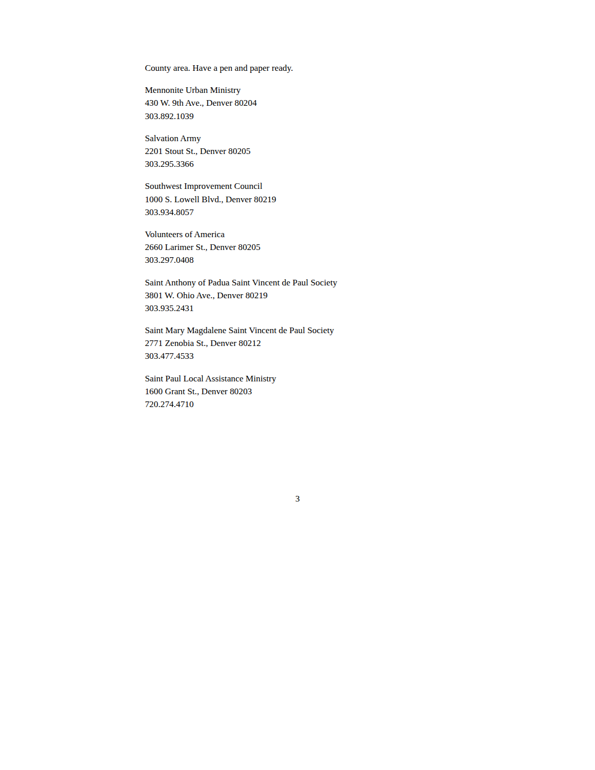County area. Have a pen and paper ready.
Mennonite Urban Ministry
430 W. 9th Ave., Denver 80204
303.892.1039
Salvation Army
2201 Stout St., Denver 80205
303.295.3366
Southwest Improvement Council
1000 S. Lowell Blvd., Denver 80219
303.934.8057
Volunteers of America
2660 Larimer St., Denver 80205
303.297.0408
Saint Anthony of Padua Saint Vincent de Paul Society
3801 W. Ohio Ave., Denver 80219
303.935.2431
Saint Mary Magdalene Saint Vincent de Paul Society
2771 Zenobia St., Denver 80212
303.477.4533
Saint Paul Local Assistance Ministry
1600 Grant St., Denver 80203
720.274.4710
3